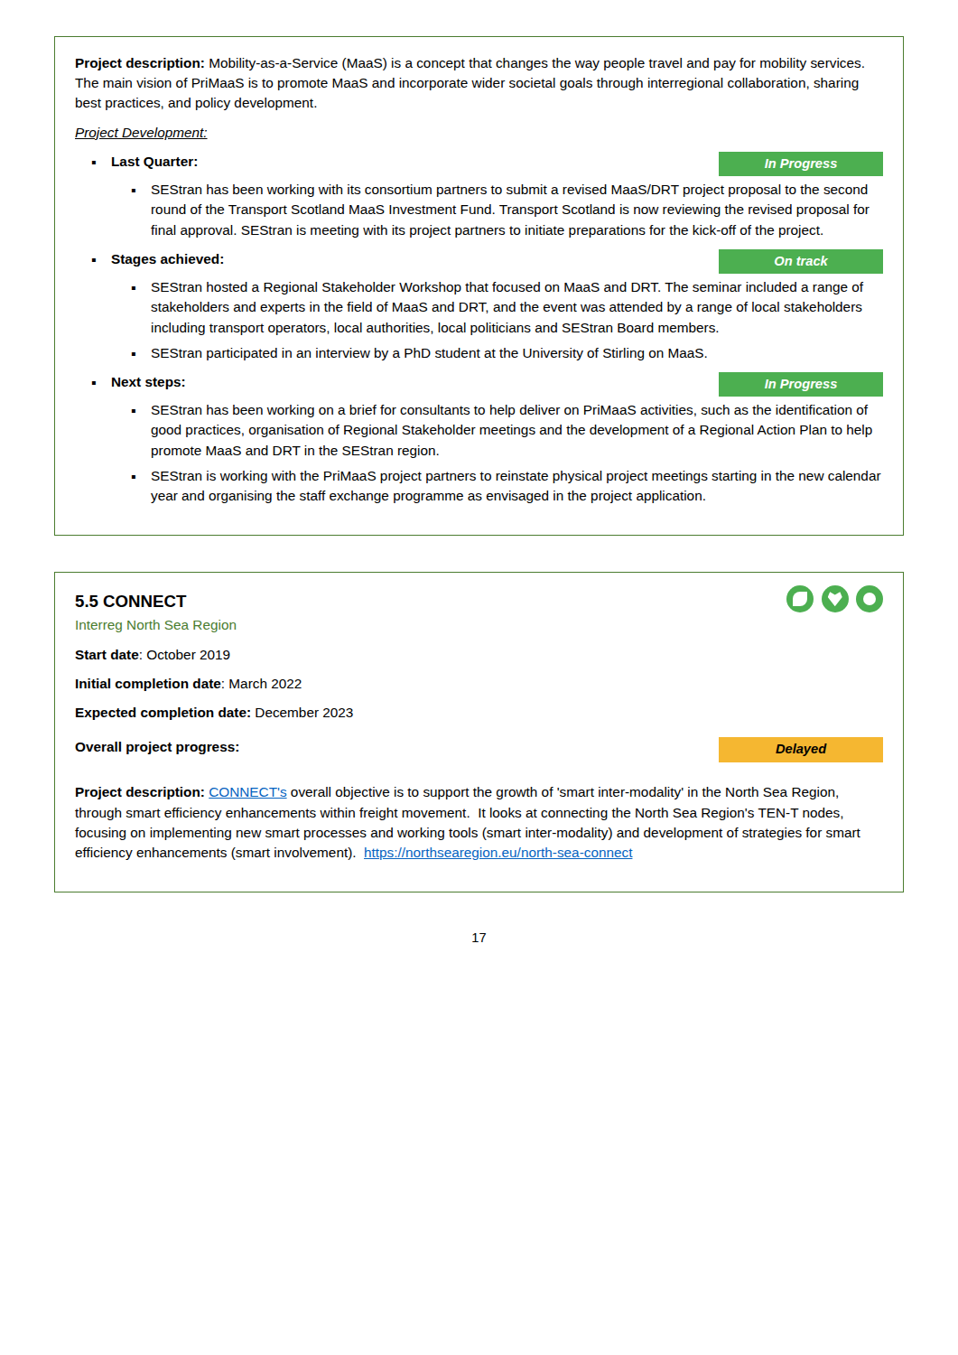Project description: Mobility-as-a-Service (MaaS) is a concept that changes the way people travel and pay for mobility services. The main vision of PriMaaS is to promote MaaS and incorporate wider societal goals through interregional collaboration, sharing best practices, and policy development.
Project Development:
In Progress Last Quarter:
SEStran has been working with its consortium partners to submit a revised MaaS/DRT project proposal to the second round of the Transport Scotland MaaS Investment Fund. Transport Scotland is now reviewing the revised proposal for final approval. SEStran is meeting with its project partners to initiate preparations for the kick-off of the project.
On track Stages achieved:
SEStran hosted a Regional Stakeholder Workshop that focused on MaaS and DRT. The seminar included a range of stakeholders and experts in the field of MaaS and DRT, and the event was attended by a range of local stakeholders including transport operators, local authorities, local politicians and SEStran Board members.
SEStran participated in an interview by a PhD student at the University of Stirling on MaaS.
In Progress Next steps:
SEStran has been working on a brief for consultants to help deliver on PriMaaS activities, such as the identification of good practices, organisation of Regional Stakeholder meetings and the development of a Regional Action Plan to help promote MaaS and DRT in the SEStran region.
SEStran is working with the PriMaaS project partners to reinstate physical project meetings starting in the new calendar year and organising the staff exchange programme as envisaged in the project application.
5.5 CONNECT
Interreg North Sea Region
Start date: October 2019
Initial completion date: March 2022
Expected completion date: December 2023
Delayed
Overall project progress:
Project description: CONNECT's overall objective is to support the growth of 'smart inter-modality' in the North Sea Region, through smart efficiency enhancements within freight movement. It looks at connecting the North Sea Region's TEN-T nodes, focusing on implementing new smart processes and working tools (smart inter-modality) and development of strategies for smart efficiency enhancements (smart involvement). https://northsearegion.eu/north-sea-connect
17